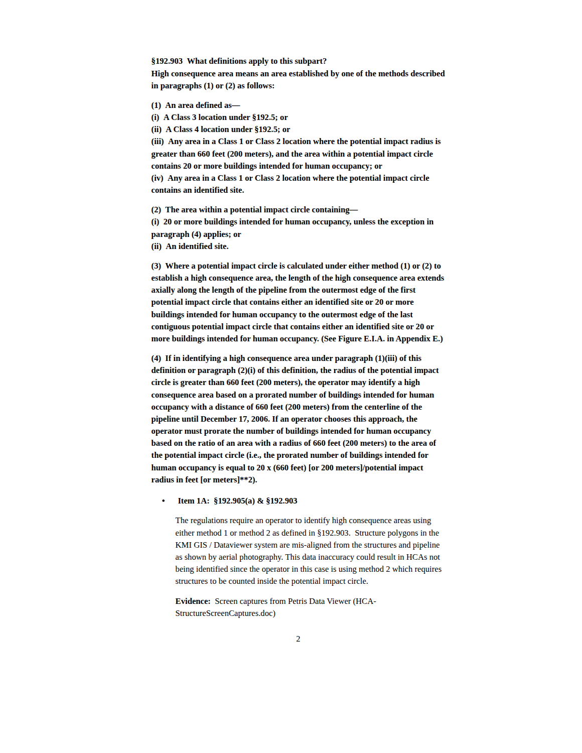§192.903 What definitions apply to this subpart?
High consequence area means an area established by one of the methods described in paragraphs (1) or (2) as follows:
(1) An area defined as—
(i) A Class 3 location under §192.5; or
(ii) A Class 4 location under §192.5; or
(iii) Any area in a Class 1 or Class 2 location where the potential impact radius is greater than 660 feet (200 meters), and the area within a potential impact circle contains 20 or more buildings intended for human occupancy; or
(iv) Any area in a Class 1 or Class 2 location where the potential impact circle contains an identified site.
(2) The area within a potential impact circle containing—
(i) 20 or more buildings intended for human occupancy, unless the exception in paragraph (4) applies; or
(ii) An identified site.
(3) Where a potential impact circle is calculated under either method (1) or (2) to establish a high consequence area, the length of the high consequence area extends axially along the length of the pipeline from the outermost edge of the first potential impact circle that contains either an identified site or 20 or more buildings intended for human occupancy to the outermost edge of the last contiguous potential impact circle that contains either an identified site or 20 or more buildings intended for human occupancy. (See Figure E.I.A. in Appendix E.)
(4) If in identifying a high consequence area under paragraph (1)(iii) of this definition or paragraph (2)(i) of this definition, the radius of the potential impact circle is greater than 660 feet (200 meters), the operator may identify a high consequence area based on a prorated number of buildings intended for human occupancy with a distance of 660 feet (200 meters) from the centerline of the pipeline until December 17, 2006. If an operator chooses this approach, the operator must prorate the number of buildings intended for human occupancy based on the ratio of an area with a radius of 660 feet (200 meters) to the area of the potential impact circle (i.e., the prorated number of buildings intended for human occupancy is equal to 20 x (660 feet) [or 200 meters]/potential impact radius in feet [or meters]**2).
Item 1A: §192.905(a) & §192.903
The regulations require an operator to identify high consequence areas using either method 1 or method 2 as defined in §192.903. Structure polygons in the KMI GIS / Dataviewer system are mis-aligned from the structures and pipeline as shown by aerial photography. This data inaccuracy could result in HCAs not being identified since the operator in this case is using method 2 which requires structures to be counted inside the potential impact circle.
Evidence: Screen captures from Petris Data Viewer (HCA-StructureScreenCaptures.doc)
2